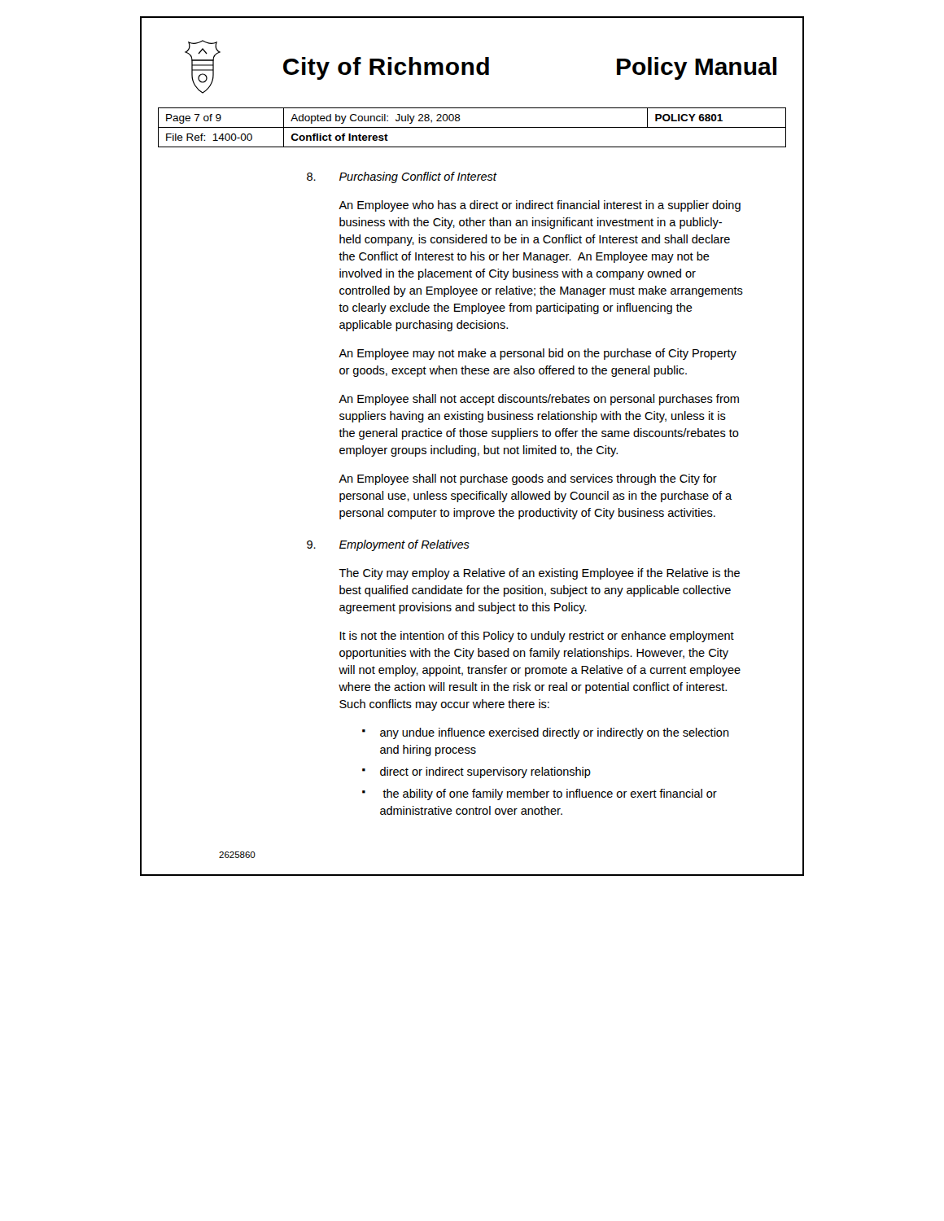City of Richmond
Policy Manual
| Page 7 of 9 | Adopted by Council: July 28, 2008 | POLICY 6801 |
| File Ref: 1400-00 | Conflict of Interest |
8. Purchasing Conflict of Interest
An Employee who has a direct or indirect financial interest in a supplier doing business with the City, other than an insignificant investment in a publicly-held company, is considered to be in a Conflict of Interest and shall declare the Conflict of Interest to his or her Manager. An Employee may not be involved in the placement of City business with a company owned or controlled by an Employee or relative; the Manager must make arrangements to clearly exclude the Employee from participating or influencing the applicable purchasing decisions.
An Employee may not make a personal bid on the purchase of City Property or goods, except when these are also offered to the general public.
An Employee shall not accept discounts/rebates on personal purchases from suppliers having an existing business relationship with the City, unless it is the general practice of those suppliers to offer the same discounts/rebates to employer groups including, but not limited to, the City.
An Employee shall not purchase goods and services through the City for personal use, unless specifically allowed by Council as in the purchase of a personal computer to improve the productivity of City business activities.
9. Employment of Relatives
The City may employ a Relative of an existing Employee if the Relative is the best qualified candidate for the position, subject to any applicable collective agreement provisions and subject to this Policy.
It is not the intention of this Policy to unduly restrict or enhance employment opportunities with the City based on family relationships. However, the City will not employ, appoint, transfer or promote a Relative of a current employee where the action will result in the risk or real or potential conflict of interest. Such conflicts may occur where there is:
any undue influence exercised directly or indirectly on the selection and hiring process
direct or indirect supervisory relationship
the ability of one family member to influence or exert financial or administrative control over another.
2625860